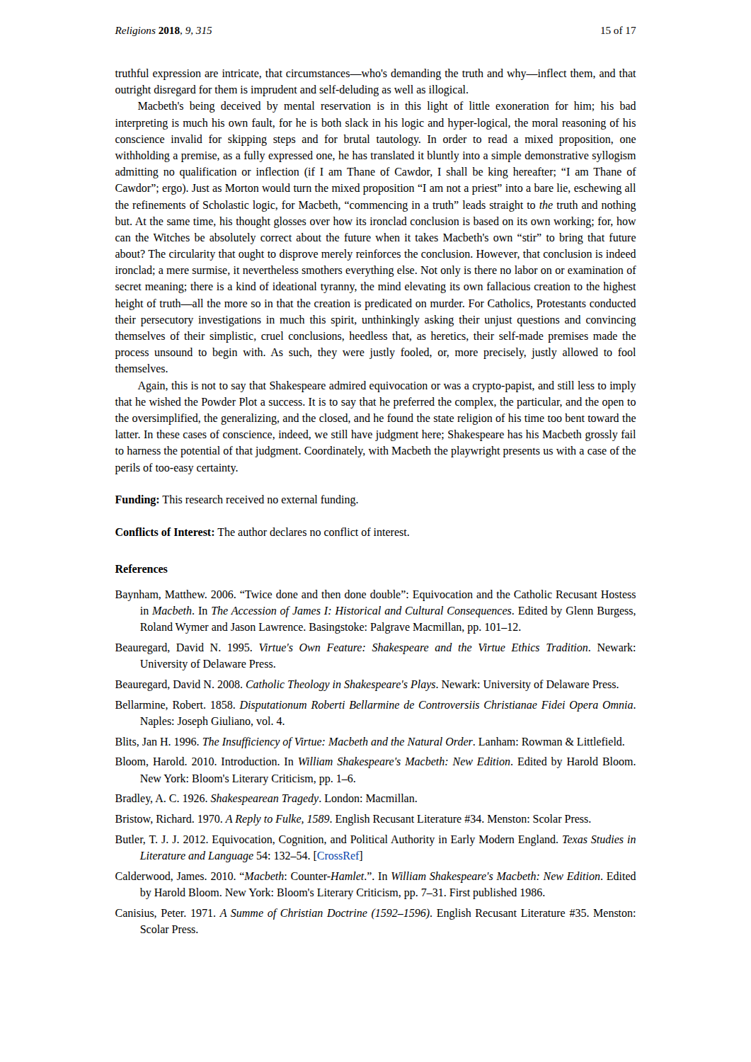Religions 2018, 9, 315 15 of 17
truthful expression are intricate, that circumstances—who's demanding the truth and why—inflect them, and that outright disregard for them is imprudent and self-deluding as well as illogical.
Macbeth's being deceived by mental reservation is in this light of little exoneration for him; his bad interpreting is much his own fault, for he is both slack in his logic and hyper-logical, the moral reasoning of his conscience invalid for skipping steps and for brutal tautology. In order to read a mixed proposition, one withholding a premise, as a fully expressed one, he has translated it bluntly into a simple demonstrative syllogism admitting no qualification or inflection (if I am Thane of Cawdor, I shall be king hereafter; “I am Thane of Cawdor”; ergo). Just as Morton would turn the mixed proposition “I am not a priest” into a bare lie, eschewing all the refinements of Scholastic logic, for Macbeth, “commencing in a truth” leads straight to the truth and nothing but. At the same time, his thought glosses over how its ironclad conclusion is based on its own working; for, how can the Witches be absolutely correct about the future when it takes Macbeth's own “stir” to bring that future about? The circularity that ought to disprove merely reinforces the conclusion. However, that conclusion is indeed ironclad; a mere surmise, it nevertheless smothers everything else. Not only is there no labor on or examination of secret meaning; there is a kind of ideational tyranny, the mind elevating its own fallacious creation to the highest height of truth—all the more so in that the creation is predicated on murder. For Catholics, Protestants conducted their persecutory investigations in much this spirit, unthinkingly asking their unjust questions and convincing themselves of their simplistic, cruel conclusions, heedless that, as heretics, their self-made premises made the process unsound to begin with. As such, they were justly fooled, or, more precisely, justly allowed to fool themselves.
Again, this is not to say that Shakespeare admired equivocation or was a crypto-papist, and still less to imply that he wished the Powder Plot a success. It is to say that he preferred the complex, the particular, and the open to the oversimplified, the generalizing, and the closed, and he found the state religion of his time too bent toward the latter. In these cases of conscience, indeed, we still have judgment here; Shakespeare has his Macbeth grossly fail to harness the potential of that judgment. Coordinately, with Macbeth the playwright presents us with a case of the perils of too-easy certainty.
Funding: This research received no external funding.
Conflicts of Interest: The author declares no conflict of interest.
References
Baynham, Matthew. 2006. “Twice done and then done double”: Equivocation and the Catholic Recusant Hostess in Macbeth. In The Accession of James I: Historical and Cultural Consequences. Edited by Glenn Burgess, Roland Wymer and Jason Lawrence. Basingstoke: Palgrave Macmillan, pp. 101–12.
Beauregard, David N. 1995. Virtue's Own Feature: Shakespeare and the Virtue Ethics Tradition. Newark: University of Delaware Press.
Beauregard, David N. 2008. Catholic Theology in Shakespeare's Plays. Newark: University of Delaware Press.
Bellarmine, Robert. 1858. Disputationum Roberti Bellarmine de Controversiis Christianae Fidei Opera Omnia. Naples: Joseph Giuliano, vol. 4.
Blits, Jan H. 1996. The Insufficiency of Virtue: Macbeth and the Natural Order. Lanham: Rowman & Littlefield.
Bloom, Harold. 2010. Introduction. In William Shakespeare's Macbeth: New Edition. Edited by Harold Bloom. New York: Bloom's Literary Criticism, pp. 1–6.
Bradley, A. C. 1926. Shakespearean Tragedy. London: Macmillan.
Bristow, Richard. 1970. A Reply to Fulke, 1589. English Recusant Literature #34. Menston: Scolar Press.
Butler, T. J. J. 2012. Equivocation, Cognition, and Political Authority in Early Modern England. Texas Studies in Literature and Language 54: 132–54. [CrossRef]
Calderwood, James. 2010. “Macbeth: Counter-Hamlet.”. In William Shakespeare's Macbeth: New Edition. Edited by Harold Bloom. New York: Bloom's Literary Criticism, pp. 7–31. First published 1986.
Canisius, Peter. 1971. A Summe of Christian Doctrine (1592–1596). English Recusant Literature #35. Menston: Scolar Press.